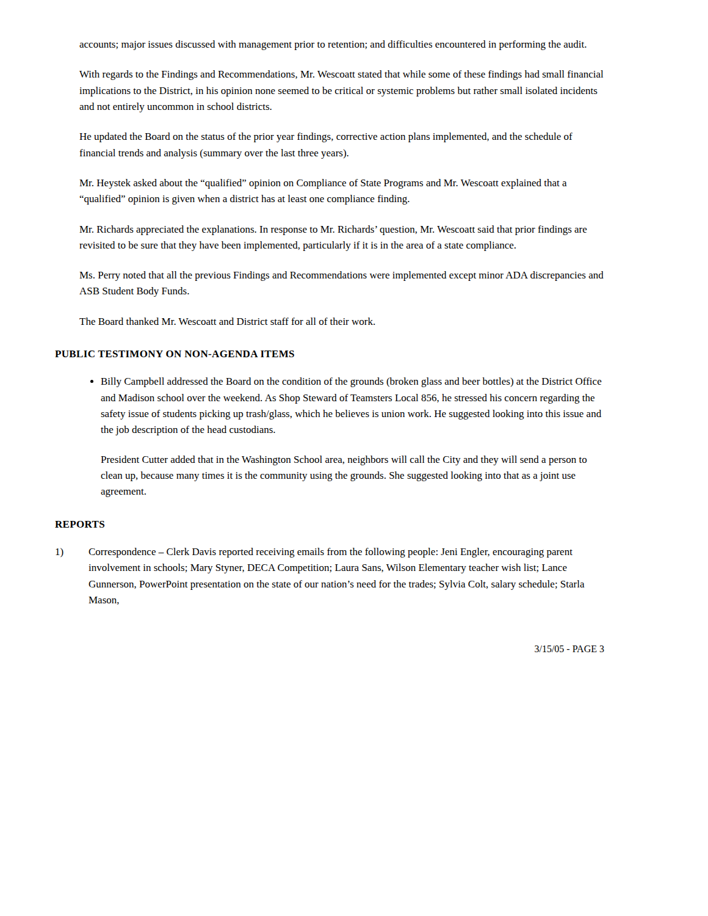accounts; major issues discussed with management prior to retention; and difficulties encountered in performing the audit.
With regards to the Findings and Recommendations, Mr. Wescoatt stated that while some of these findings had small financial implications to the District, in his opinion none seemed to be critical or systemic problems but rather small isolated incidents and not entirely uncommon in school districts.
He updated the Board on the status of the prior year findings, corrective action plans implemented, and the schedule of financial trends and analysis (summary over the last three years).
Mr. Heystek asked about the “qualified” opinion on Compliance of State Programs and Mr. Wescoatt explained that a “qualified” opinion is given when a district has at least one compliance finding.
Mr. Richards appreciated the explanations. In response to Mr. Richards’ question, Mr. Wescoatt said that prior findings are revisited to be sure that they have been implemented, particularly if it is in the area of a state compliance.
Ms. Perry noted that all the previous Findings and Recommendations were implemented except minor ADA discrepancies and ASB Student Body Funds.
The Board thanked Mr. Wescoatt and District staff for all of their work.
PUBLIC TESTIMONY ON NON-AGENDA ITEMS
Billy Campbell addressed the Board on the condition of the grounds (broken glass and beer bottles) at the District Office and Madison school over the weekend. As Shop Steward of Teamsters Local 856, he stressed his concern regarding the safety issue of students picking up trash/glass, which he believes is union work. He suggested looking into this issue and the job description of the head custodians.
President Cutter added that in the Washington School area, neighbors will call the City and they will send a person to clean up, because many times it is the community using the grounds. She suggested looking into that as a joint use agreement.
REPORTS
1)
Correspondence – Clerk Davis reported receiving emails from the following people: Jeni Engler, encouraging parent involvement in schools; Mary Styner, DECA Competition; Laura Sans, Wilson Elementary teacher wish list; Lance Gunnerson, PowerPoint presentation on the state of our nation’s need for the trades; Sylvia Colt, salary schedule; Starla Mason,
3/15/05 - PAGE 3